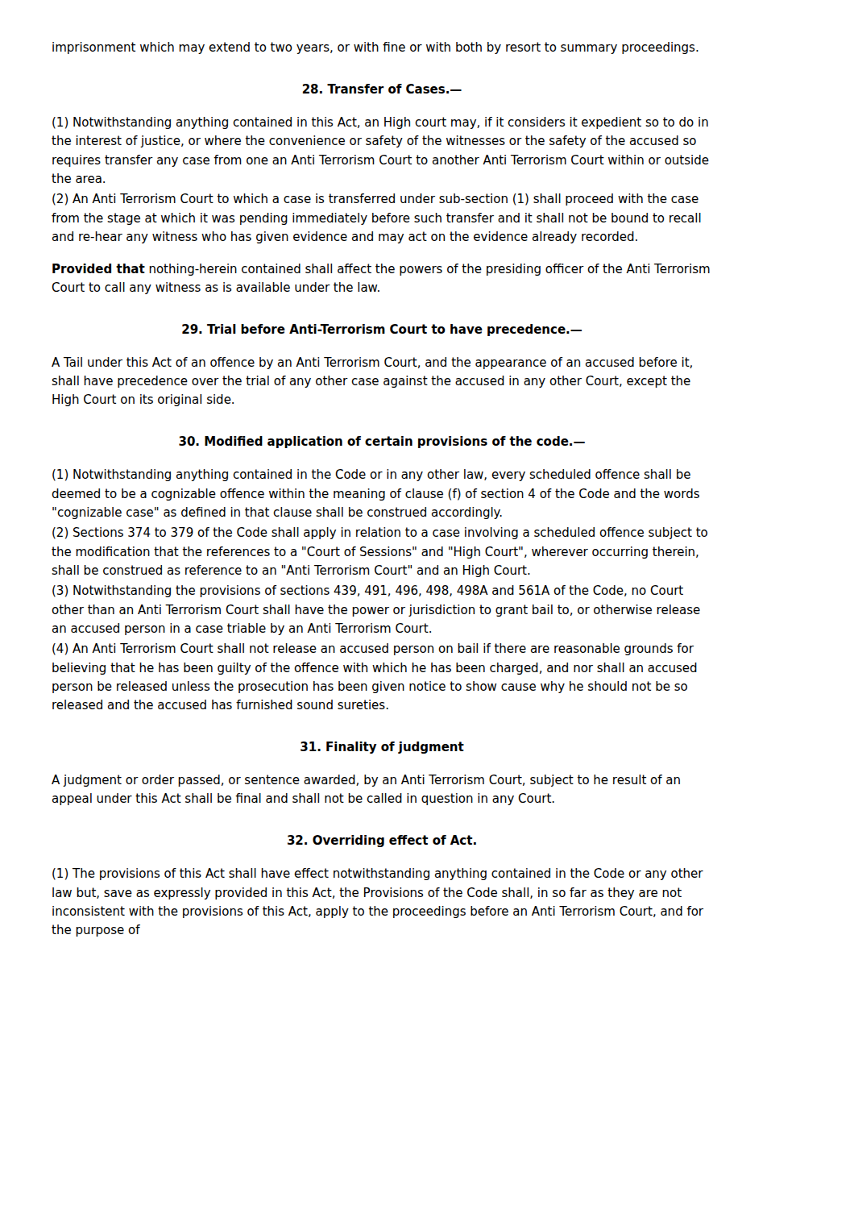imprisonment which may extend to two years, or with fine or with both by resort to summary proceedings.
28. Transfer of Cases.—
(1) Notwithstanding anything contained in this Act, an High court may, if it considers it expedient so to do in the interest of justice, or where the convenience or safety of the witnesses or the safety of the accused so requires transfer any case from one an Anti Terrorism Court to another Anti Terrorism Court within or outside the area.
(2) An Anti Terrorism Court to which a case is transferred under sub-section (1) shall proceed with the case from the stage at which it was pending immediately before such transfer and it shall not be bound to recall and re-hear any witness who has given evidence and may act on the evidence already recorded.
Provided that nothing-herein contained shall affect the powers of the presiding officer of the Anti Terrorism Court to call any witness as is available under the law.
29. Trial before Anti-Terrorism Court to have precedence.—
A Tail under this Act of an offence by an Anti Terrorism Court, and the appearance of an accused before it, shall have precedence over the trial of any other case against the accused in any other Court, except the High Court on its original side.
30. Modified application of certain provisions of the code.—
(1) Notwithstanding anything contained in the Code or in any other law, every scheduled offence shall be deemed to be a cognizable offence within the meaning of clause (f) of section 4 of the Code and the words "cognizable case" as defined in that clause shall be construed accordingly.
(2) Sections 374 to 379 of the Code shall apply in relation to a case involving a scheduled offence subject to the modification that the references to a "Court of Sessions" and "High Court", wherever occurring therein, shall be construed as reference to an "Anti Terrorism Court" and an High Court.
(3) Notwithstanding the provisions of sections 439, 491, 496, 498, 498A and 561A of the Code, no Court other than an Anti Terrorism Court shall have the power or jurisdiction to grant bail to, or otherwise release an accused person in a case triable by an Anti Terrorism Court.
(4) An Anti Terrorism Court shall not release an accused person on bail if there are reasonable grounds for believing that he has been guilty of the offence with which he has been charged, and nor shall an accused person be released unless the prosecution has been given notice to show cause why he should not be so released and the accused has furnished sound sureties.
31. Finality of judgment
A judgment or order passed, or sentence awarded, by an Anti Terrorism Court, subject to he result of an appeal under this Act shall be final and shall not be called in question in any Court.
32. Overriding effect of Act.
(1) The provisions of this Act shall have effect notwithstanding anything contained in the Code or any other law but, save as expressly provided in this Act, the Provisions of the Code shall, in so far as they are not inconsistent with the provisions of this Act, apply to the proceedings before an Anti Terrorism Court, and for the purpose of